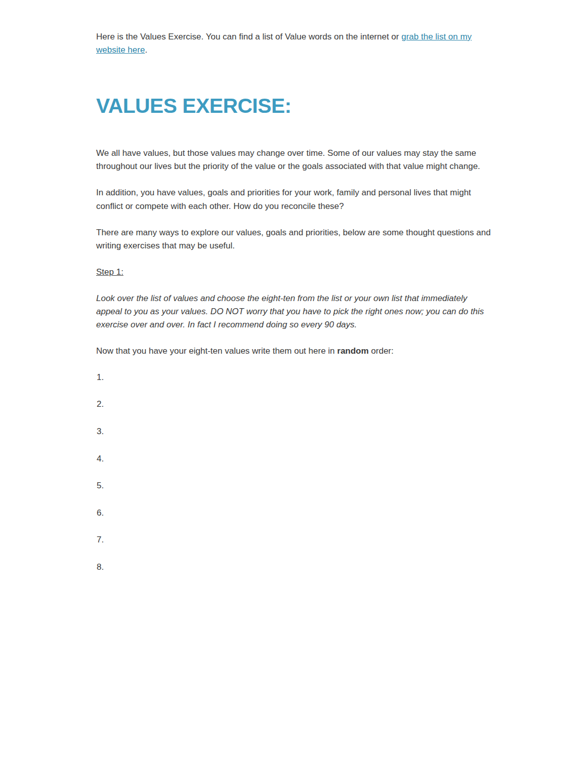Here is the Values Exercise. You can find a list of Value words on the internet or grab the list on my website here.
VALUES EXERCISE:
We all have values, but those values may change over time. Some of our values may stay the same throughout our lives but the priority of the value or the goals associated with that value might change.
In addition, you have values, goals and priorities for your work, family and personal lives that might conflict or compete with each other. How do you reconcile these?
There are many ways to explore our values, goals and priorities, below are some thought questions and writing exercises that may be useful.
Step 1:
Look over the list of values and choose the eight-ten from the list or your own list that immediately appeal to you as your values. DO NOT worry that you have to pick the right ones now; you can do this exercise over and over. In fact I recommend doing so every 90 days.
Now that you have your eight-ten values write them out here in random order: